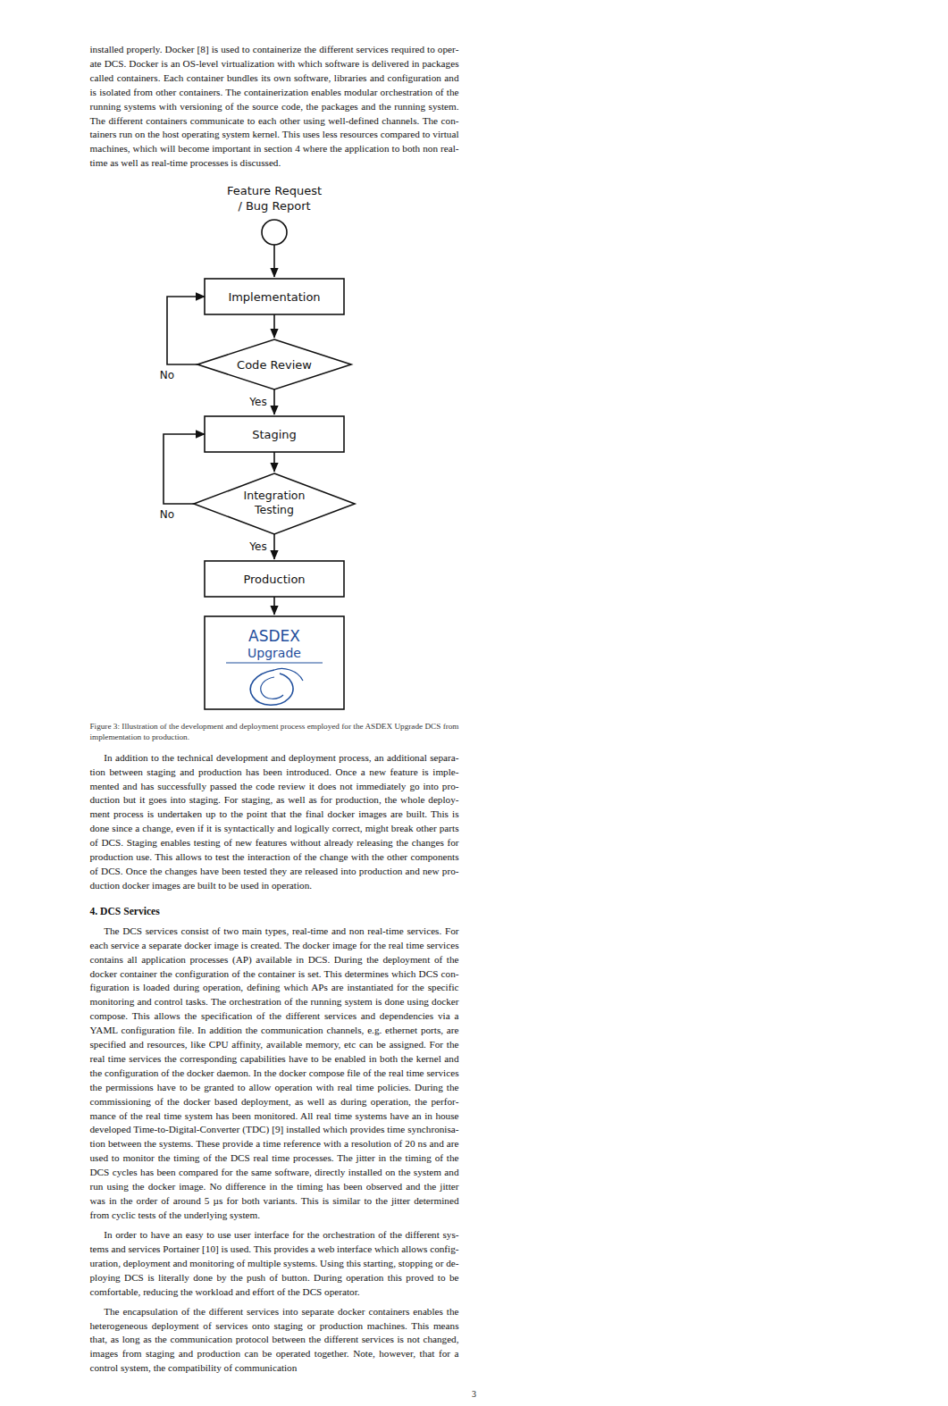installed properly. Docker [8] is used to containerize the different services required to operate DCS. Docker is an OS-level virtualization with which software is delivered in packages called containers. Each container bundles its own software, libraries and configuration and is isolated from other containers. The containerization enables modular orchestration of the running systems with versioning of the source code, the packages and the running system. The different containers communicate to each other using well-defined channels. The containers run on the host operating system kernel. This uses less resources compared to virtual machines, which will become important in section 4 where the application to both non real-time as well as real-time processes is discussed.
Feature Request / Bug Report Implementation Code Review No Yes Staging Integration Testing No Yes Production ASDEX Upgrade
Figure 3: Illustration of the development and deployment process employed for the ASDEX Upgrade DCS from implementation to production.
In addition to the technical development and deployment process, an additional separation between staging and production has been introduced. Once a new feature is implemented and has successfully passed the code review it does not immediately go into production but it goes into staging. For staging, as well as for production, the whole deployment process is undertaken up to the point that the final docker images are built. This is done since a change, even if it is syntactically and logically correct, might break other parts of DCS. Staging enables testing of new features without already releasing the changes for production use. This allows to test the interaction of the change with the other components of DCS. Once the changes have been tested they are released into production and new production docker images are built to be used in operation.
4. DCS Services
The DCS services consist of two main types, real-time and non real-time services. For each service a separate docker image is created. The docker image for the real time services contains all application processes (AP) available in DCS. During the deployment of the docker container the configuration of the container is set. This determines which DCS configuration is loaded during operation, defining which APs are instantiated for the specific monitoring and control tasks. The orchestration of the running system is done using docker compose. This allows the specification of the different services and dependencies via a YAML configuration file. In addition the communication channels, e.g. ethernet ports, are specified and resources, like CPU affinity, available memory, etc can be assigned. For the real time services the corresponding capabilities have to be enabled in both the kernel and the configuration of the docker daemon. In the docker compose file of the real time services the permissions have to be granted to allow operation with real time policies. During the commissioning of the docker based deployment, as well as during operation, the performance of the real time system has been monitored. All real time systems have an in house developed Time-to-Digital-Converter (TDC) [9] installed which provides time synchronisation between the systems. These provide a time reference with a resolution of 20 ns and are used to monitor the timing of the DCS real time processes. The jitter in the timing of the DCS cycles has been compared for the same software, directly installed on the system and run using the docker image. No difference in the timing has been observed and the jitter was in the order of around 5 µs for both variants. This is similar to the jitter determined from cyclic tests of the underlying system.
In order to have an easy to use user interface for the orchestration of the different systems and services Portainer [10] is used. This provides a web interface which allows configuration, deployment and monitoring of multiple systems. Using this starting, stopping or deploying DCS is literally done by the push of button. During operation this proved to be comfortable, reducing the workload and effort of the DCS operator.
The encapsulation of the different services into separate docker containers enables the heterogeneous deployment of services onto staging or production machines. This means that, as long as the communication protocol between the different services is not changed, images from staging and production can be operated together. Note, however, that for a control system, the compatibility of communication
3